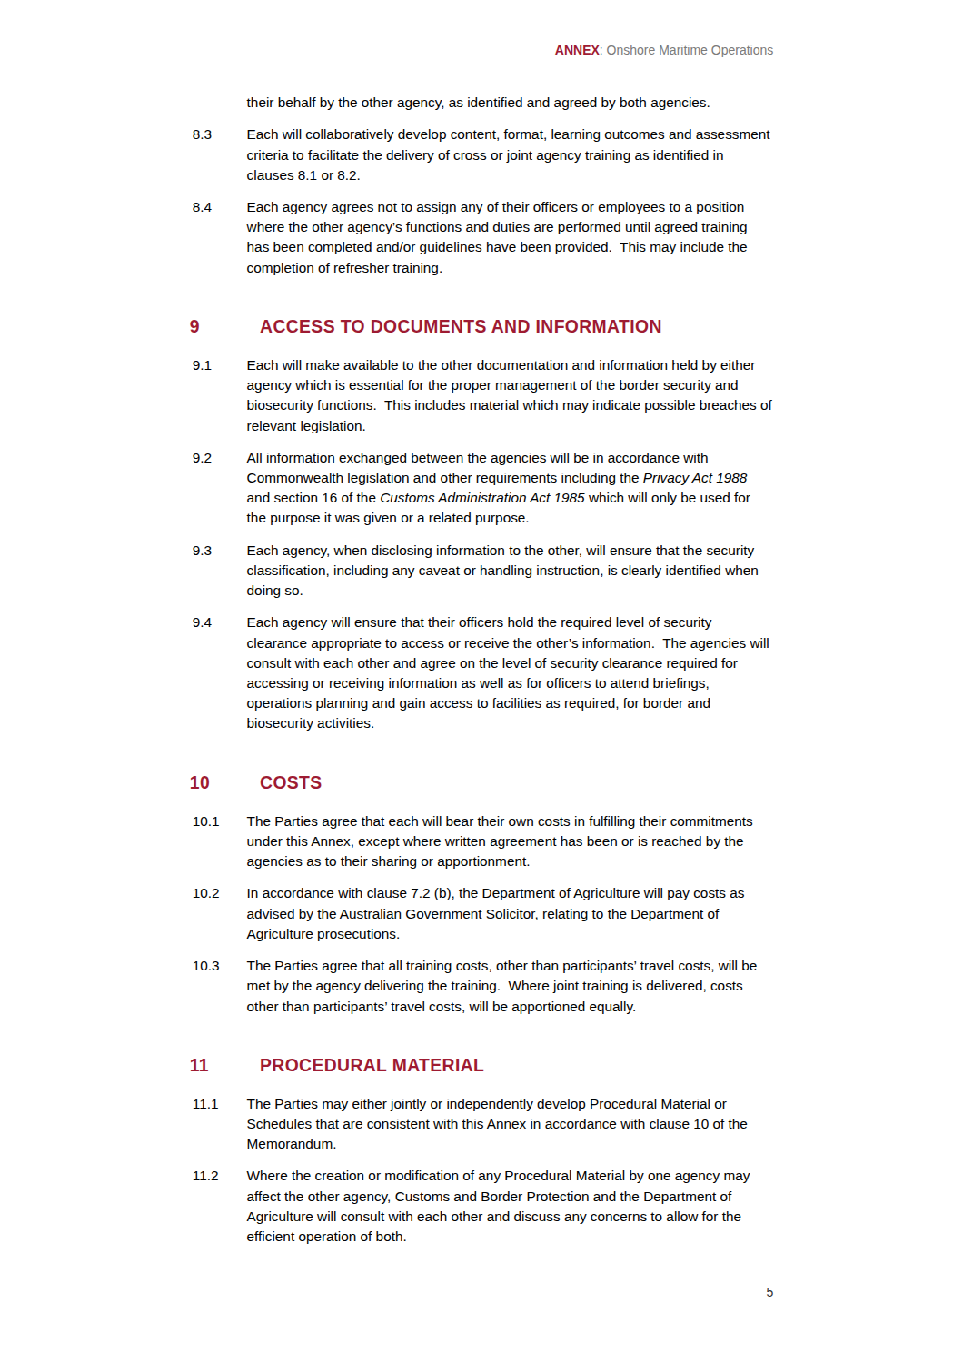ANNEX: Onshore Maritime Operations
their behalf by the other agency, as identified and agreed by both agencies.
8.3
Each will collaboratively develop content, format, learning outcomes and assessment criteria to facilitate the delivery of cross or joint agency training as identified in clauses 8.1 or 8.2.
8.4
Each agency agrees not to assign any of their officers or employees to a position where the other agency’s functions and duties are performed until agreed training has been completed and/or guidelines have been provided. This may include the completion of refresher training.
9 Access to Documents and Information
9.1
Each will make available to the other documentation and information held by either agency which is essential for the proper management of the border security and biosecurity functions. This includes material which may indicate possible breaches of relevant legislation.
9.2
All information exchanged between the agencies will be in accordance with Commonwealth legislation and other requirements including the Privacy Act 1988 and section 16 of the Customs Administration Act 1985 which will only be used for the purpose it was given or a related purpose.
9.3
Each agency, when disclosing information to the other, will ensure that the security classification, including any caveat or handling instruction, is clearly identified when doing so.
9.4
Each agency will ensure that their officers hold the required level of security clearance appropriate to access or receive the other’s information. The agencies will consult with each other and agree on the level of security clearance required for accessing or receiving information as well as for officers to attend briefings, operations planning and gain access to facilities as required, for border and biosecurity activities.
10 Costs
10.1
The Parties agree that each will bear their own costs in fulfilling their commitments under this Annex, except where written agreement has been or is reached by the agencies as to their sharing or apportionment.
10.2
In accordance with clause 7.2 (b), the Department of Agriculture will pay costs as advised by the Australian Government Solicitor, relating to the Department of Agriculture prosecutions.
10.3
The Parties agree that all training costs, other than participants’ travel costs, will be met by the agency delivering the training. Where joint training is delivered, costs other than participants’ travel costs, will be apportioned equally.
11 Procedural Material
11.1
The Parties may either jointly or independently develop Procedural Material or Schedules that are consistent with this Annex in accordance with clause 10 of the Memorandum.
11.2
Where the creation or modification of any Procedural Material by one agency may affect the other agency, Customs and Border Protection and the Department of Agriculture will consult with each other and discuss any concerns to allow for the efficient operation of both.
5